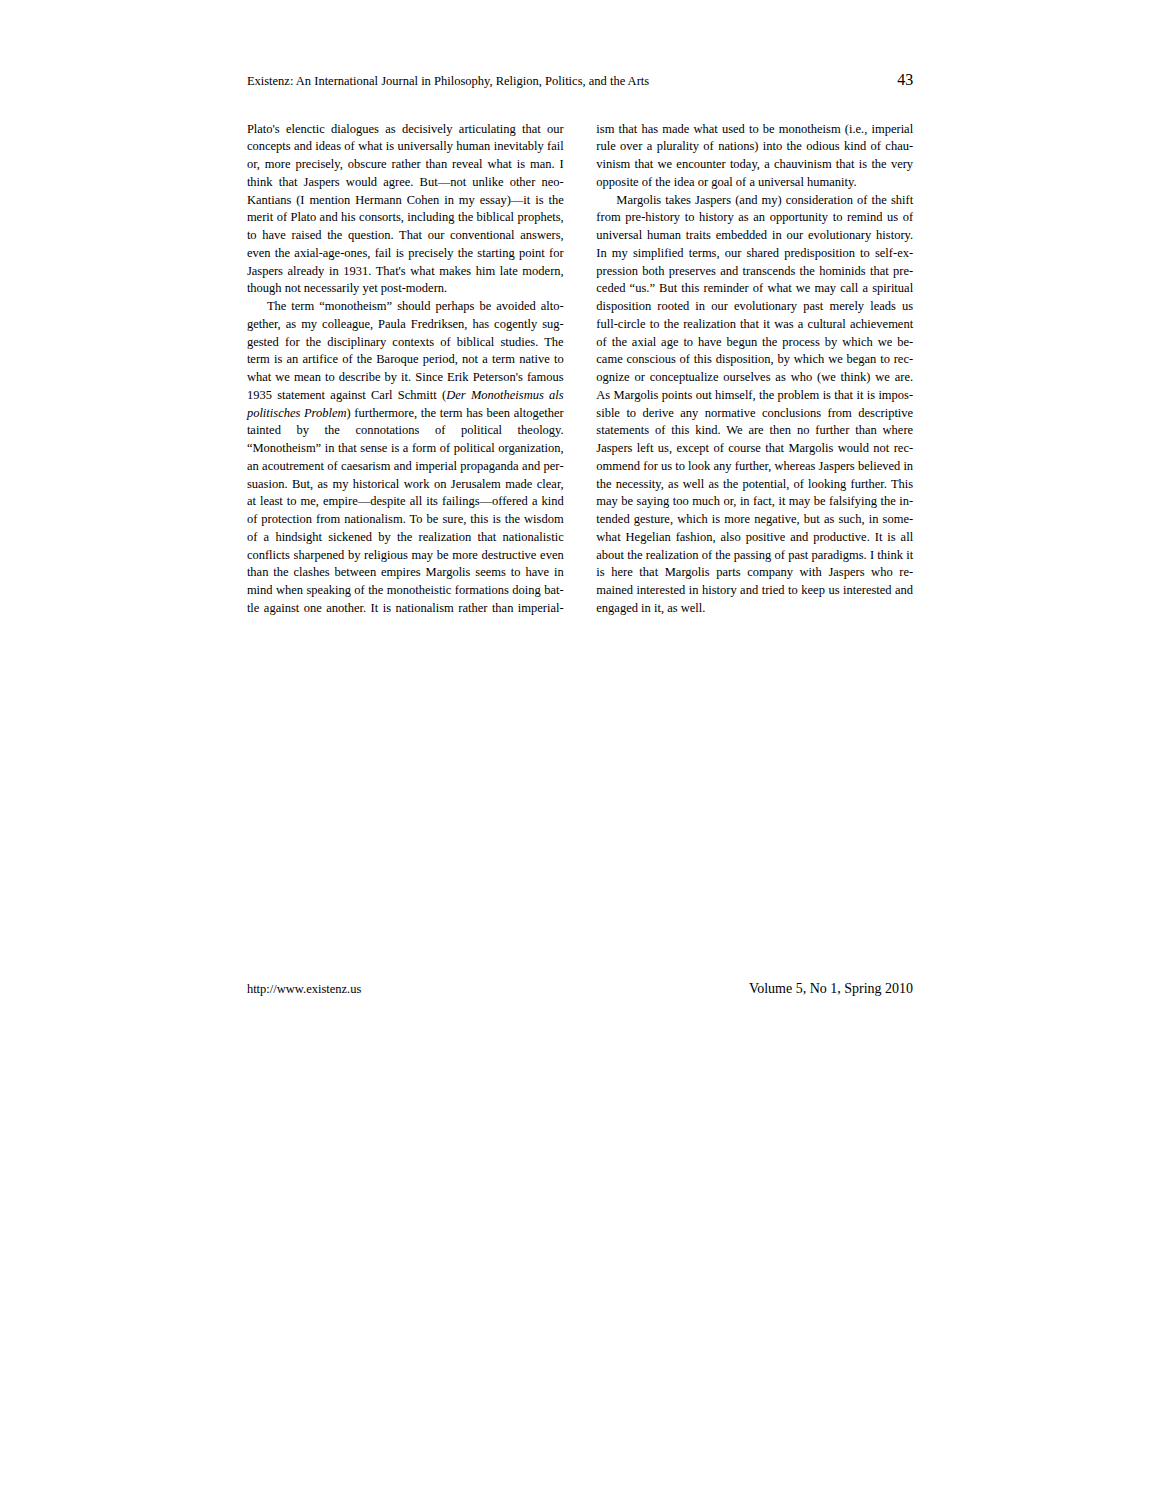Existenz: An International Journal in Philosophy, Religion, Politics, and the Arts
43
Plato's elenctic dialogues as decisively articulating that our concepts and ideas of what is universally human inevitably fail or, more precisely, obscure rather than reveal what is man. I think that Jaspers would agree. But—not unlike other neo-Kantians (I mention Hermann Cohen in my essay)—it is the merit of Plato and his consorts, including the biblical prophets, to have raised the question. That our conventional answers, even the axial-age-ones, fail is precisely the starting point for Jaspers already in 1931. That's what makes him late modern, though not necessarily yet post-modern.
The term “monotheism” should perhaps be avoided altogether, as my colleague, Paula Fredriksen, has cogently suggested for the disciplinary contexts of biblical studies. The term is an artifice of the Baroque period, not a term native to what we mean to describe by it. Since Erik Peterson's famous 1935 statement against Carl Schmitt (Der Monotheismus als politisches Problem) furthermore, the term has been altogether tainted by the connotations of political theology. “Monotheism” in that sense is a form of political organization, an acoutrement of caesarism and imperial propaganda and persuasion. But, as my historical work on Jerusalem made clear, at least to me, empire—despite all its failings—offered a kind of protection from nationalism. To be sure, this is the wisdom of a hindsight sickened by the realization that nationalistic conflicts sharpened by religious may be more destructive even than the clashes between empires Margolis seems to have in mind when speaking of the monotheistic formations doing battle against one another. It is nationalism rather than imperialism that has made what used to be monotheism (i.e., imperial rule over a plurality of nations) into the odious kind of chauvinism that we encounter today, a chauvinism that is the very opposite of the idea or goal of a universal humanity.
Margolis takes Jaspers (and my) consideration of the shift from pre-history to history as an opportunity to remind us of universal human traits embedded in our evolutionary history. In my simplified terms, our shared predisposition to self-expression both preserves and transcends the hominids that preceded “us.” But this reminder of what we may call a spiritual disposition rooted in our evolutionary past merely leads us full-circle to the realization that it was a cultural achievement of the axial age to have begun the process by which we became conscious of this disposition, by which we began to recognize or conceptualize ourselves as who (we think) we are. As Margolis points out himself, the problem is that it is impossible to derive any normative conclusions from descriptive statements of this kind. We are then no further than where Jaspers left us, except of course that Margolis would not recommend for us to look any further, whereas Jaspers believed in the necessity, as well as the potential, of looking further. This may be saying too much or, in fact, it may be falsifying the intended gesture, which is more negative, but as such, in somewhat Hegelian fashion, also positive and productive. It is all about the realization of the passing of past paradigms. I think it is here that Margolis parts company with Jaspers who remained interested in history and tried to keep us interested and engaged in it, as well.
http://www.existenz.us
Volume 5, No 1, Spring 2010